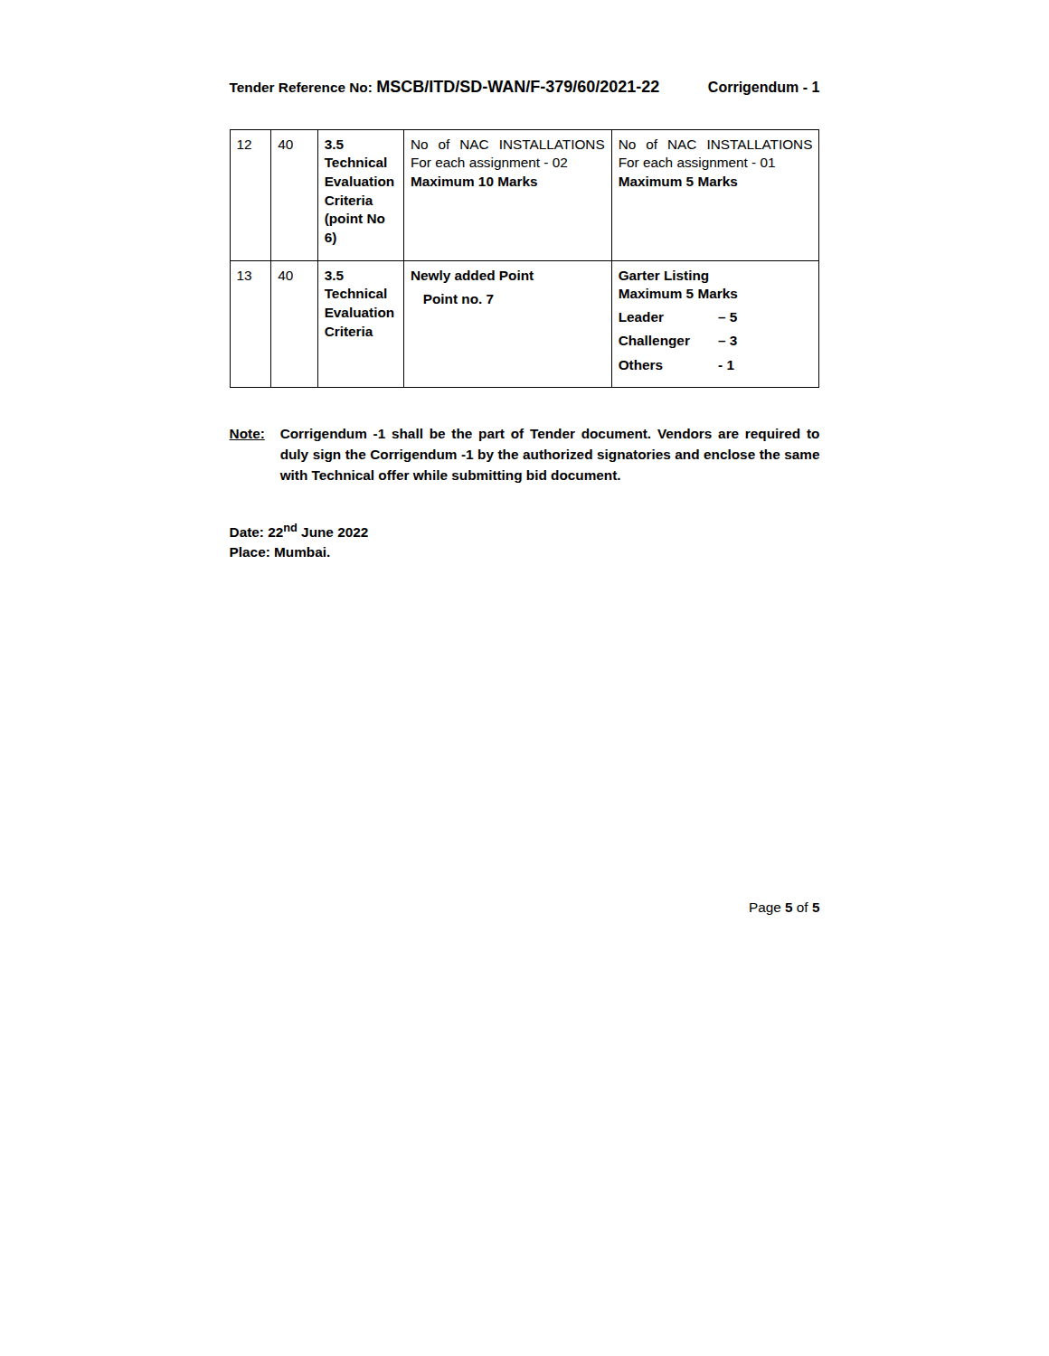Tender Reference No: MSCB/ITD/SD-WAN/F-379/60/2021-22
Corrigendum - 1
| 12 | 40 | 3.5 Technical Evaluation Criteria (point No 6) | No of NAC INSTALLATIONS For each assignment - 02 Maximum 10 Marks | No of NAC INSTALLATIONS For each assignment - 01 Maximum 5 Marks |
| 13 | 40 | 3.5 Technical Evaluation Criteria | Newly added Point Point no. 7 | Garter Listing Maximum 5 Marks Leader – 5 Challenger – 3 Others - 1 |
Note:
Corrigendum -1 shall be the part of Tender document. Vendors are required to duly sign the Corrigendum -1 by the authorized signatories and enclose the same with Technical offer while submitting bid document.
Date: 22nd June 2022
Place: Mumbai.
Page 5 of 5